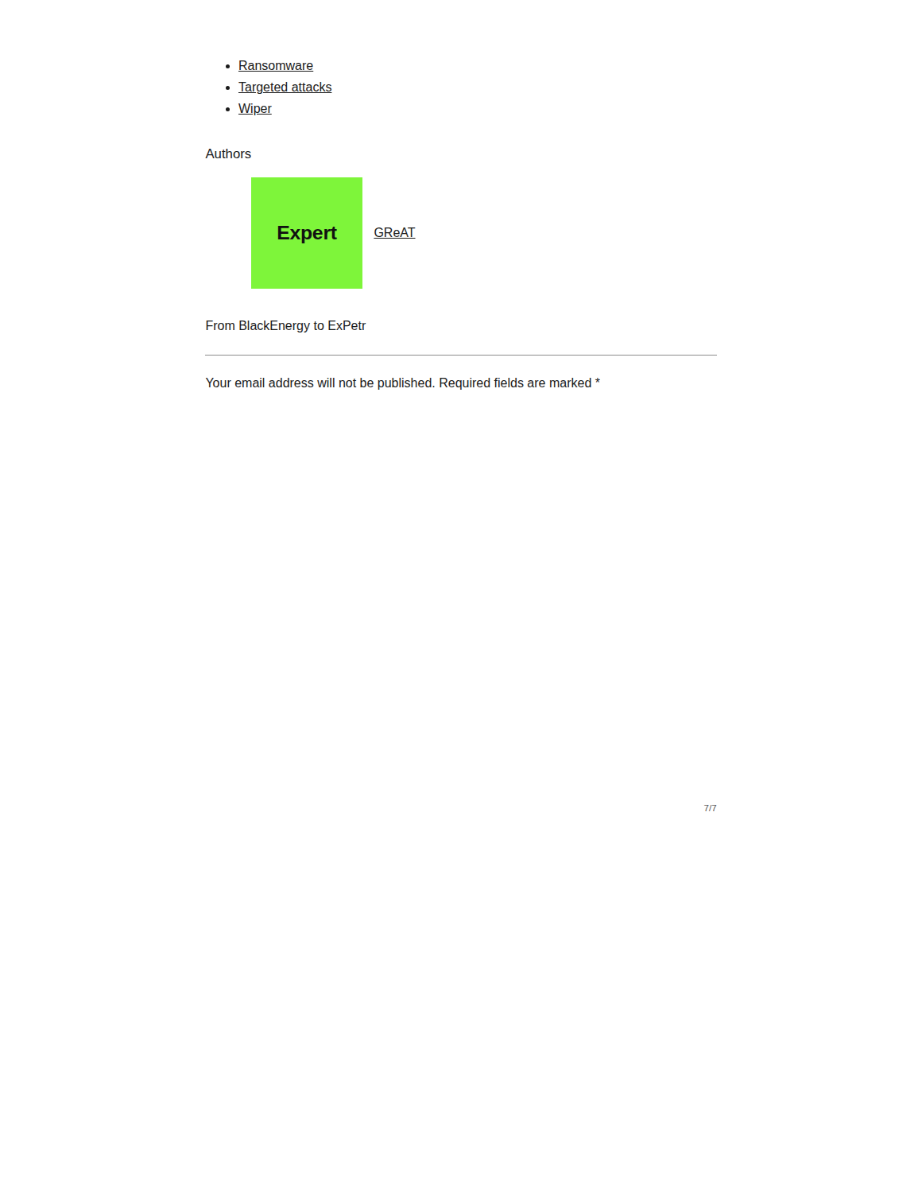Ransomware
Targeted attacks
Wiper
Authors
Expert
GReAT
From BlackEnergy to ExPetr
Your email address will not be published. Required fields are marked *
7/7